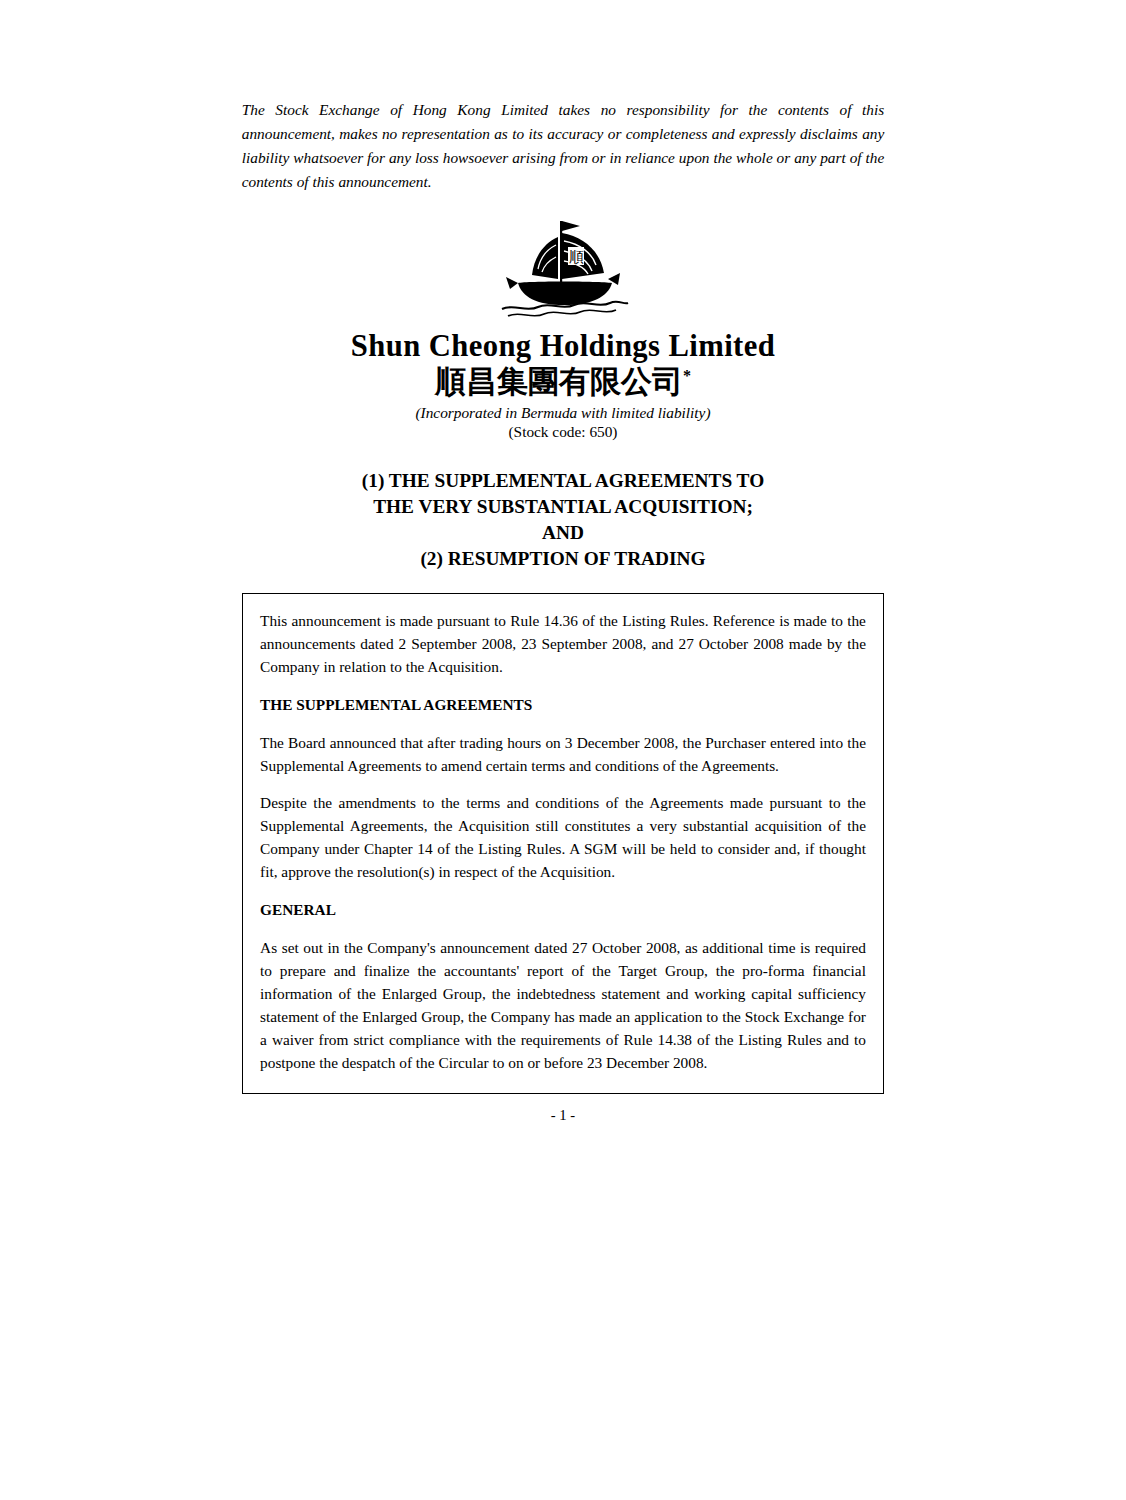The Stock Exchange of Hong Kong Limited takes no responsibility for the contents of this announcement, makes no representation as to its accuracy or completeness and expressly disclaims any liability whatsoever for any loss howsoever arising from or in reliance upon the whole or any part of the contents of this announcement.
順
Shun Cheong Holdings Limited
順昌集團有限公司*
(Incorporated in Bermuda with limited liability)
(Stock code: 650)
(1) THE SUPPLEMENTAL AGREEMENTS TO
THE VERY SUBSTANTIAL ACQUISITION;
AND
(2) RESUMPTION OF TRADING
This announcement is made pursuant to Rule 14.36 of the Listing Rules. Reference is made to the announcements dated 2 September 2008, 23 September 2008, and 27 October 2008 made by the Company in relation to the Acquisition.
THE SUPPLEMENTAL AGREEMENTS
The Board announced that after trading hours on 3 December 2008, the Purchaser entered into the Supplemental Agreements to amend certain terms and conditions of the Agreements.
Despite the amendments to the terms and conditions of the Agreements made pursuant to the Supplemental Agreements, the Acquisition still constitutes a very substantial acquisition of the Company under Chapter 14 of the Listing Rules. A SGM will be held to consider and, if thought fit, approve the resolution(s) in respect of the Acquisition.
GENERAL
As set out in the Company's announcement dated 27 October 2008, as additional time is required to prepare and finalize the accountants' report of the Target Group, the pro-forma financial information of the Enlarged Group, the indebtedness statement and working capital sufficiency statement of the Enlarged Group, the Company has made an application to the Stock Exchange for a waiver from strict compliance with the requirements of Rule 14.38 of the Listing Rules and to postpone the despatch of the Circular to on or before 23 December 2008.
- 1 -